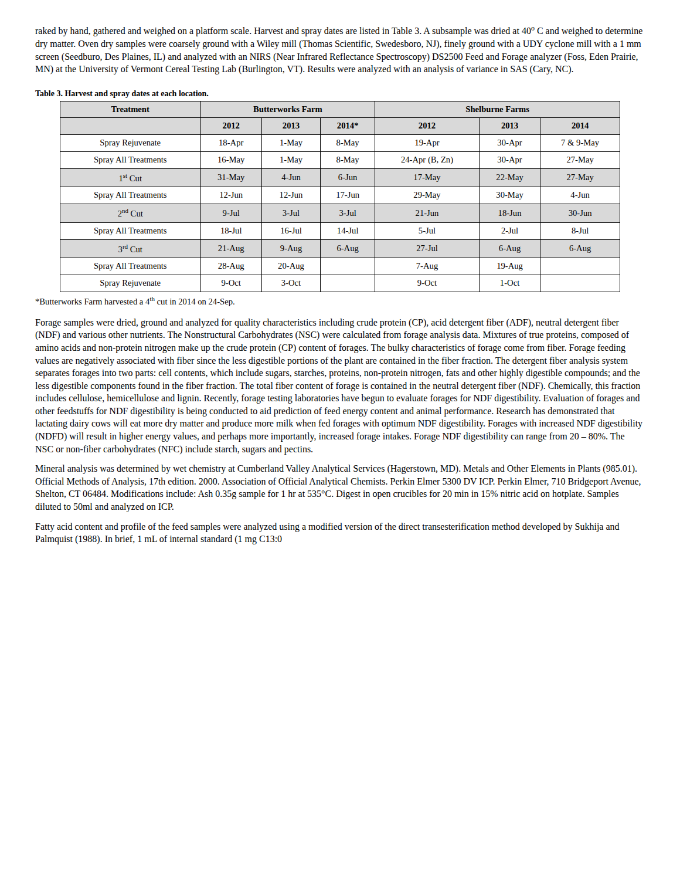raked by hand, gathered and weighed on a platform scale. Harvest and spray dates are listed in Table 3. A subsample was dried at 40o C and weighed to determine dry matter. Oven dry samples were coarsely ground with a Wiley mill (Thomas Scientific, Swedesboro, NJ), finely ground with a UDY cyclone mill with a 1 mm screen (Seedburo, Des Plaines, IL) and analyzed with an NIRS (Near Infrared Reflectance Spectroscopy) DS2500 Feed and Forage analyzer (Foss, Eden Prairie, MN) at the University of Vermont Cereal Testing Lab (Burlington, VT). Results were analyzed with an analysis of variance in SAS (Cary, NC).
Table 3. Harvest and spray dates at each location.
| Treatment | Butterworks Farm | Shelburne Farms |
| --- | --- | --- |
| | 2012 | 2013 | 2014* | 2012 | 2013 | 2014 |
| Spray Rejuvenate | 18-Apr | 1-May | 8-May | 19-Apr | 30-Apr | 7 & 9-May |
| Spray All Treatments | 16-May | 1-May | 8-May | 24-Apr (B, Zn) | 30-Apr | 27-May |
| 1 st Cut | 31-May | 4-Jun | 6-Jun | 17-May | 22-May | 27-May |
| Spray All Treatments | 12-Jun | 12-Jun | 17-Jun | 29-May | 30-May | 4-Jun |
| 2 nd Cut | 9-Jul | 3-Jul | 3-Jul | 21-Jun | 18-Jun | 30-Jun |
| Spray All Treatments | 18-Jul | 16-Jul | 14-Jul | 5-Jul | 2-Jul | 8-Jul |
| 3 rd Cut | 21-Aug | 9-Aug | 6-Aug | 27-Jul | 6-Aug | 6-Aug |
| Spray All Treatments | 28-Aug | 20-Aug | | 7-Aug | 19-Aug | |
| Spray Rejuvenate | 9-Oct | 3-Oct | | 9-Oct | 1-Oct | |
*Butterworks Farm harvested a 4th cut in 2014 on 24-Sep.
Forage samples were dried, ground and analyzed for quality characteristics including crude protein (CP), acid detergent fiber (ADF), neutral detergent fiber (NDF) and various other nutrients. The Nonstructural Carbohydrates (NSC) were calculated from forage analysis data. Mixtures of true proteins, composed of amino acids and non-protein nitrogen make up the crude protein (CP) content of forages. The bulky characteristics of forage come from fiber. Forage feeding values are negatively associated with fiber since the less digestible portions of the plant are contained in the fiber fraction. The detergent fiber analysis system separates forages into two parts: cell contents, which include sugars, starches, proteins, non-protein nitrogen, fats and other highly digestible compounds; and the less digestible components found in the fiber fraction. The total fiber content of forage is contained in the neutral detergent fiber (NDF). Chemically, this fraction includes cellulose, hemicellulose and lignin. Recently, forage testing laboratories have begun to evaluate forages for NDF digestibility. Evaluation of forages and other feedstuffs for NDF digestibility is being conducted to aid prediction of feed energy content and animal performance. Research has demonstrated that lactating dairy cows will eat more dry matter and produce more milk when fed forages with optimum NDF digestibility. Forages with increased NDF digestibility (NDFD) will result in higher energy values, and perhaps more importantly, increased forage intakes. Forage NDF digestibility can range from 20 – 80%. The NSC or non-fiber carbohydrates (NFC) include starch, sugars and pectins.
Mineral analysis was determined by wet chemistry at Cumberland Valley Analytical Services (Hagerstown, MD). Metals and Other Elements in Plants (985.01). Official Methods of Analysis, 17th edition. 2000. Association of Official Analytical Chemists. Perkin Elmer 5300 DV ICP. Perkin Elmer, 710 Bridgeport Avenue, Shelton, CT 06484. Modifications include: Ash 0.35g sample for 1 hr at 535°C. Digest in open crucibles for 20 min in 15% nitric acid on hotplate. Samples diluted to 50ml and analyzed on ICP.
Fatty acid content and profile of the feed samples were analyzed using a modified version of the direct transesterification method developed by Sukhija and Palmquist (1988). In brief, 1 mL of internal standard (1 mg C13:0